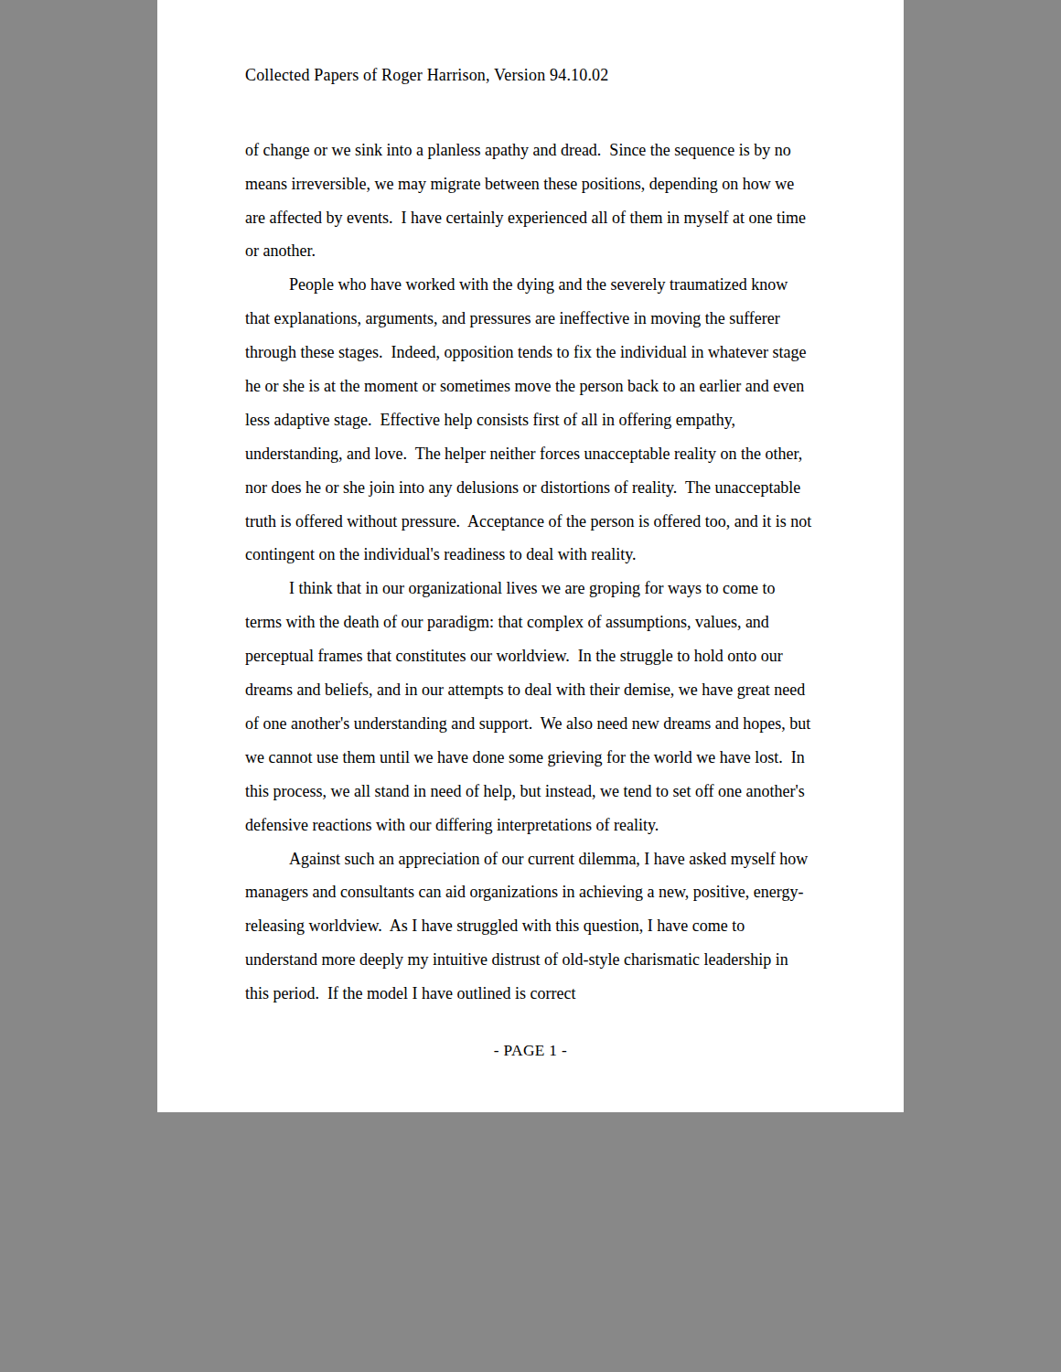Collected Papers of Roger Harrison, Version 94.10.02
of change or we sink into a planless apathy and dread. Since the sequence is by no means irreversible, we may migrate between these positions, depending on how we are affected by events. I have certainly experienced all of them in myself at one time or another.
People who have worked with the dying and the severely traumatized know that explanations, arguments, and pressures are ineffective in moving the sufferer through these stages. Indeed, opposition tends to fix the individual in whatever stage he or she is at the moment or sometimes move the person back to an earlier and even less adaptive stage. Effective help consists first of all in offering empathy, understanding, and love. The helper neither forces unacceptable reality on the other, nor does he or she join into any delusions or distortions of reality. The unacceptable truth is offered without pressure. Acceptance of the person is offered too, and it is not contingent on the individual's readiness to deal with reality.
I think that in our organizational lives we are groping for ways to come to terms with the death of our paradigm: that complex of assumptions, values, and perceptual frames that constitutes our worldview. In the struggle to hold onto our dreams and beliefs, and in our attempts to deal with their demise, we have great need of one another's understanding and support. We also need new dreams and hopes, but we cannot use them until we have done some grieving for the world we have lost. In this process, we all stand in need of help, but instead, we tend to set off one another's defensive reactions with our differing interpretations of reality.
Against such an appreciation of our current dilemma, I have asked myself how managers and consultants can aid organizations in achieving a new, positive, energy-releasing worldview. As I have struggled with this question, I have come to understand more deeply my intuitive distrust of old-style charismatic leadership in this period. If the model I have outlined is correct
- PAGE 1 -